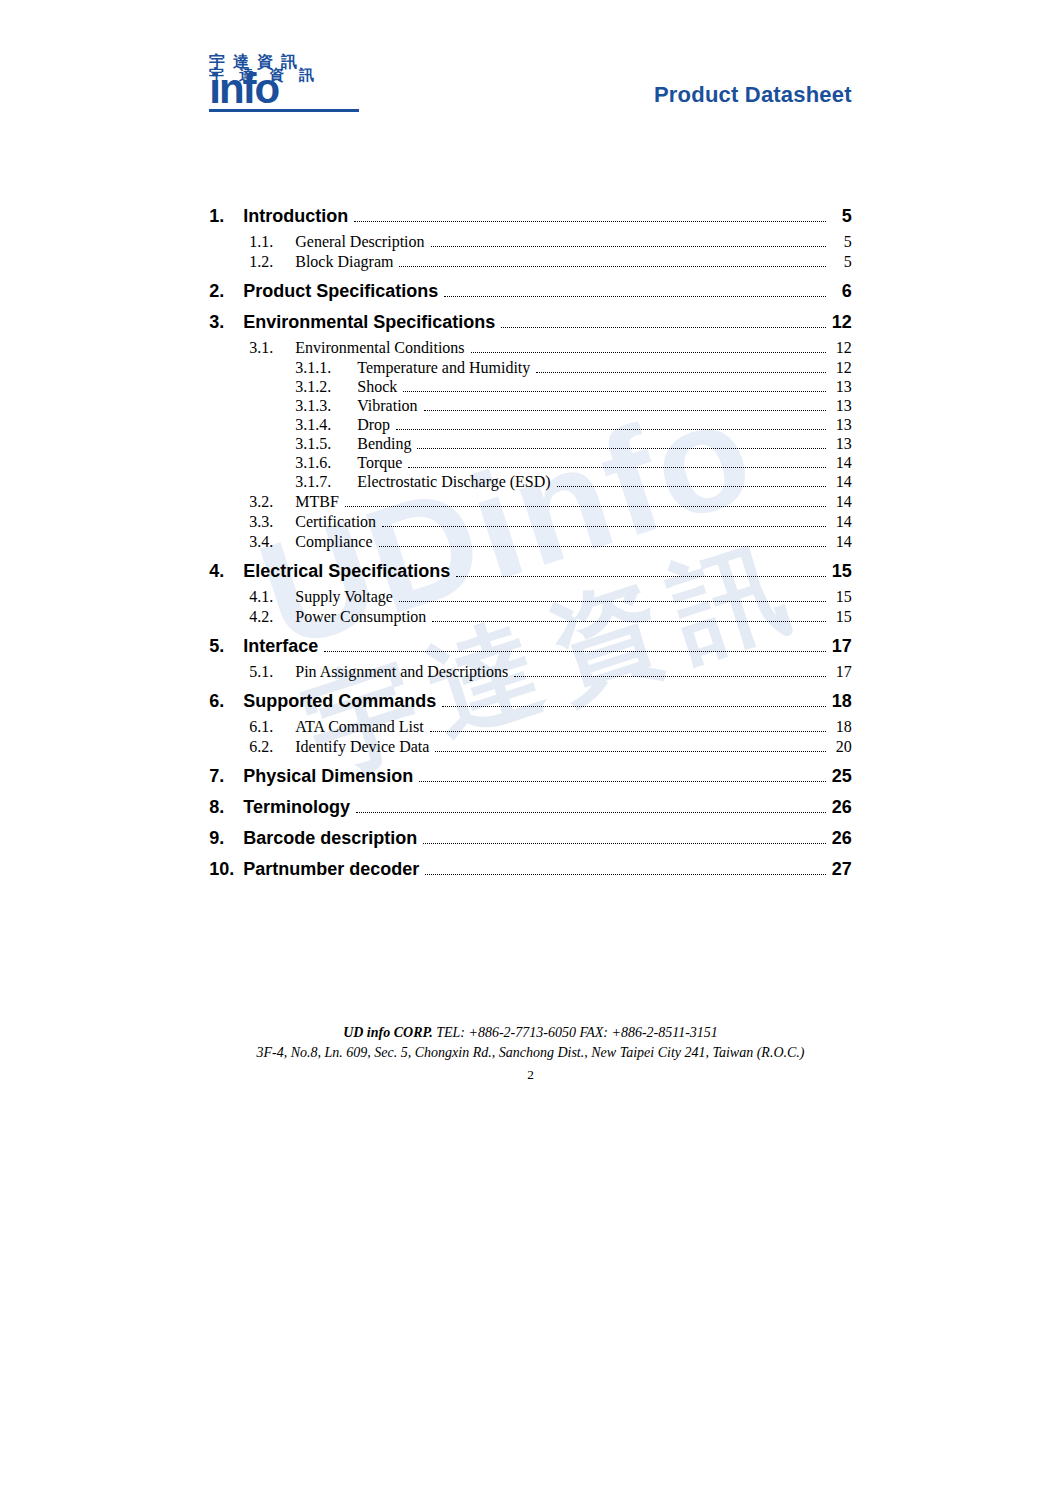UDinfo 宇達資訊
宇　達　資　訊
Product Datasheet
宇 達 資 訊
info
1. Introduction 5
1.1. General Description 5
1.2. Block Diagram 5
2. Product Specifications 6
3. Environmental Specifications 12
3.1. Environmental Conditions 12
3.1.1. Temperature and Humidity 12
3.1.2. Shock 13
3.1.3. Vibration 13
3.1.4. Drop 13
3.1.5. Bending 13
3.1.6. Torque 14
3.1.7. Electrostatic Discharge (ESD) 14
3.2. MTBF 14
3.3. Certification 14
3.4. Compliance 14
4. Electrical Specifications 15
4.1. Supply Voltage 15
4.2. Power Consumption 15
5. Interface 17
5.1. Pin Assignment and Descriptions 17
6. Supported Commands 18
6.1. ATA Command List 18
6.2. Identify Device Data 20
7. Physical Dimension 25
8. Terminology 26
9. Barcode description 26
10. Partnumber decoder 27
UD info CORP. TEL: +886-2-7713-6050 FAX: +886-2-8511-3151
3F-4, No.8, Ln. 609, Sec. 5, Chongxin Rd., Sanchong Dist., New Taipei City 241, Taiwan (R.O.C.)
2